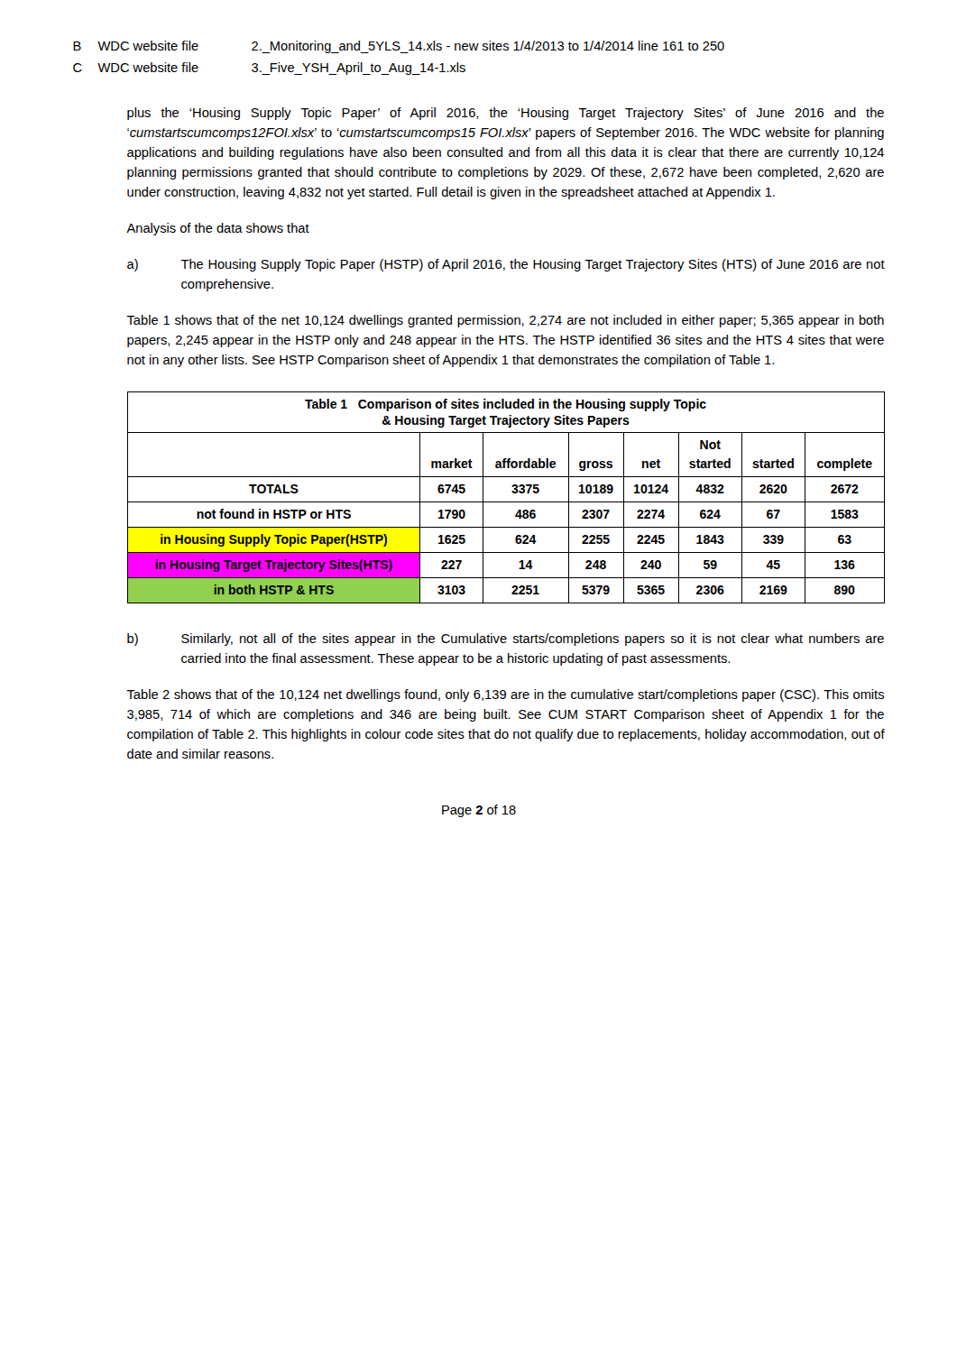B WDC website file 2._Monitoring_and_5YLS_14.xls - new sites 1/4/2013 to 1/4/2014 line 161 to 250
C WDC website file 3._Five_YSH_April_to_Aug_14-1.xls
plus the ‘Housing Supply Topic Paper’ of April 2016, the ‘Housing Target Trajectory Sites’ of June 2016 and the ‘cumstartscumcomps12FOI.xlsx’ to ‘cumstartscumcomps15 FOI.xlsx’ papers of September 2016. The WDC website for planning applications and building regulations have also been consulted and from all this data it is clear that there are currently 10,124 planning permissions granted that should contribute to completions by 2029. Of these, 2,672 have been completed, 2,620 are under construction, leaving 4,832 not yet started. Full detail is given in the spreadsheet attached at Appendix 1.
Analysis of the data shows that
a) The Housing Supply Topic Paper (HSTP) of April 2016, the Housing Target Trajectory Sites (HTS) of June 2016 are not comprehensive.
Table 1 shows that of the net 10,124 dwellings granted permission, 2,274 are not included in either paper; 5,365 appear in both papers, 2,245 appear in the HSTP only and 248 appear in the HTS. The HSTP identified 36 sites and the HTS 4 sites that were not in any other lists. See HSTP Comparison sheet of Appendix 1 that demonstrates the compilation of Table 1.
Table 1 Comparison of sites included in the Housing supply Topic & Housing Target Trajectory Sites Papers
| | market | affordable | gross | net | Not started | started | complete |
| --- | --- | --- | --- | --- | --- | --- | --- |
| TOTALS | 6745 | 3375 | 10189 | 10124 | 4832 | 2620 | 2672 |
| not found in HSTP or HTS | 1790 | 486 | 2307 | 2274 | 624 | 67 | 1583 |
| in Housing Supply Topic Paper(HSTP) | 1625 | 624 | 2255 | 2245 | 1843 | 339 | 63 |
| in Housing Target Trajectory Sites(HTS) | 227 | 14 | 248 | 240 | 59 | 45 | 136 |
| in both HSTP & HTS | 3103 | 2251 | 5379 | 5365 | 2306 | 2169 | 890 |
b) Similarly, not all of the sites appear in the Cumulative starts/completions papers so it is not clear what numbers are carried into the final assessment. These appear to be a historic updating of past assessments.
Table 2 shows that of the 10,124 net dwellings found, only 6,139 are in the cumulative start/completions paper (CSC). This omits 3,985, 714 of which are completions and 346 are being built. See CUM START Comparison sheet of Appendix 1 for the compilation of Table 2. This highlights in colour code sites that do not qualify due to replacements, holiday accommodation, out of date and similar reasons.
Page 2 of 18